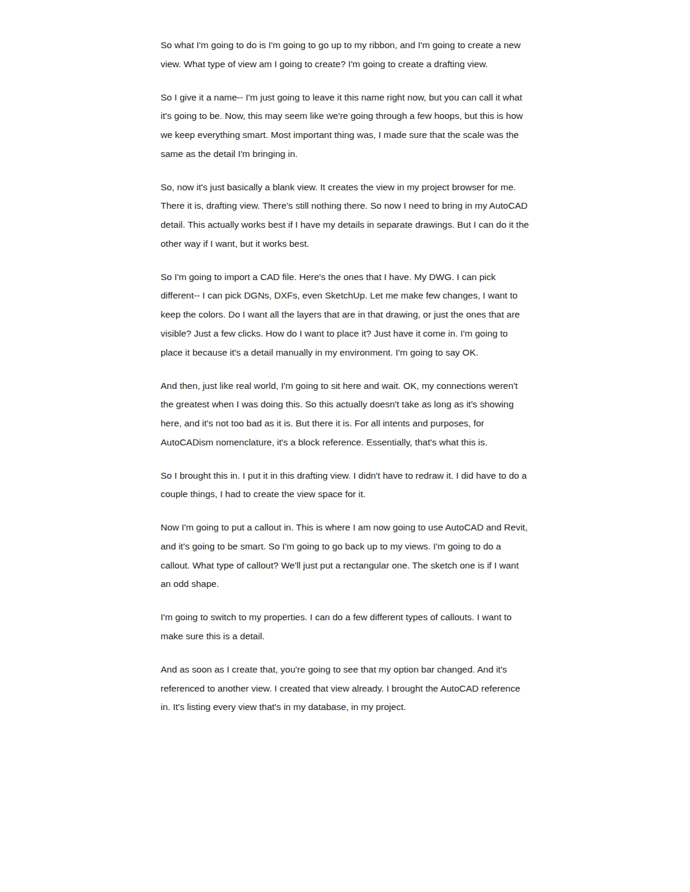So what I'm going to do is I'm going to go up to my ribbon, and I'm going to create a new view. What type of view am I going to create? I'm going to create a drafting view.
So I give it a name-- I'm just going to leave it this name right now, but you can call it what it's going to be. Now, this may seem like we're going through a few hoops, but this is how we keep everything smart. Most important thing was, I made sure that the scale was the same as the detail I'm bringing in.
So, now it's just basically a blank view. It creates the view in my project browser for me. There it is, drafting view. There's still nothing there. So now I need to bring in my AutoCAD detail. This actually works best if I have my details in separate drawings. But I can do it the other way if I want, but it works best.
So I'm going to import a CAD file. Here's the ones that I have. My DWG. I can pick different-- I can pick DGNs, DXFs, even SketchUp. Let me make few changes, I want to keep the colors. Do I want all the layers that are in that drawing, or just the ones that are visible? Just a few clicks. How do I want to place it? Just have it come in. I'm going to place it because it's a detail manually in my environment. I'm going to say OK.
And then, just like real world, I'm going to sit here and wait. OK, my connections weren't the greatest when I was doing this. So this actually doesn't take as long as it's showing here, and it's not too bad as it is. But there it is. For all intents and purposes, for AutoCADism nomenclature, it's a block reference. Essentially, that's what this is.
So I brought this in. I put it in this drafting view. I didn't have to redraw it. I did have to do a couple things, I had to create the view space for it.
Now I'm going to put a callout in. This is where I am now going to use AutoCAD and Revit, and it's going to be smart. So I'm going to go back up to my views. I'm going to do a callout. What type of callout? We'll just put a rectangular one. The sketch one is if I want an odd shape.
I'm going to switch to my properties. I can do a few different types of callouts. I want to make sure this is a detail.
And as soon as I create that, you're going to see that my option bar changed. And it's referenced to another view. I created that view already. I brought the AutoCAD reference in. It's listing every view that's in my database, in my project.